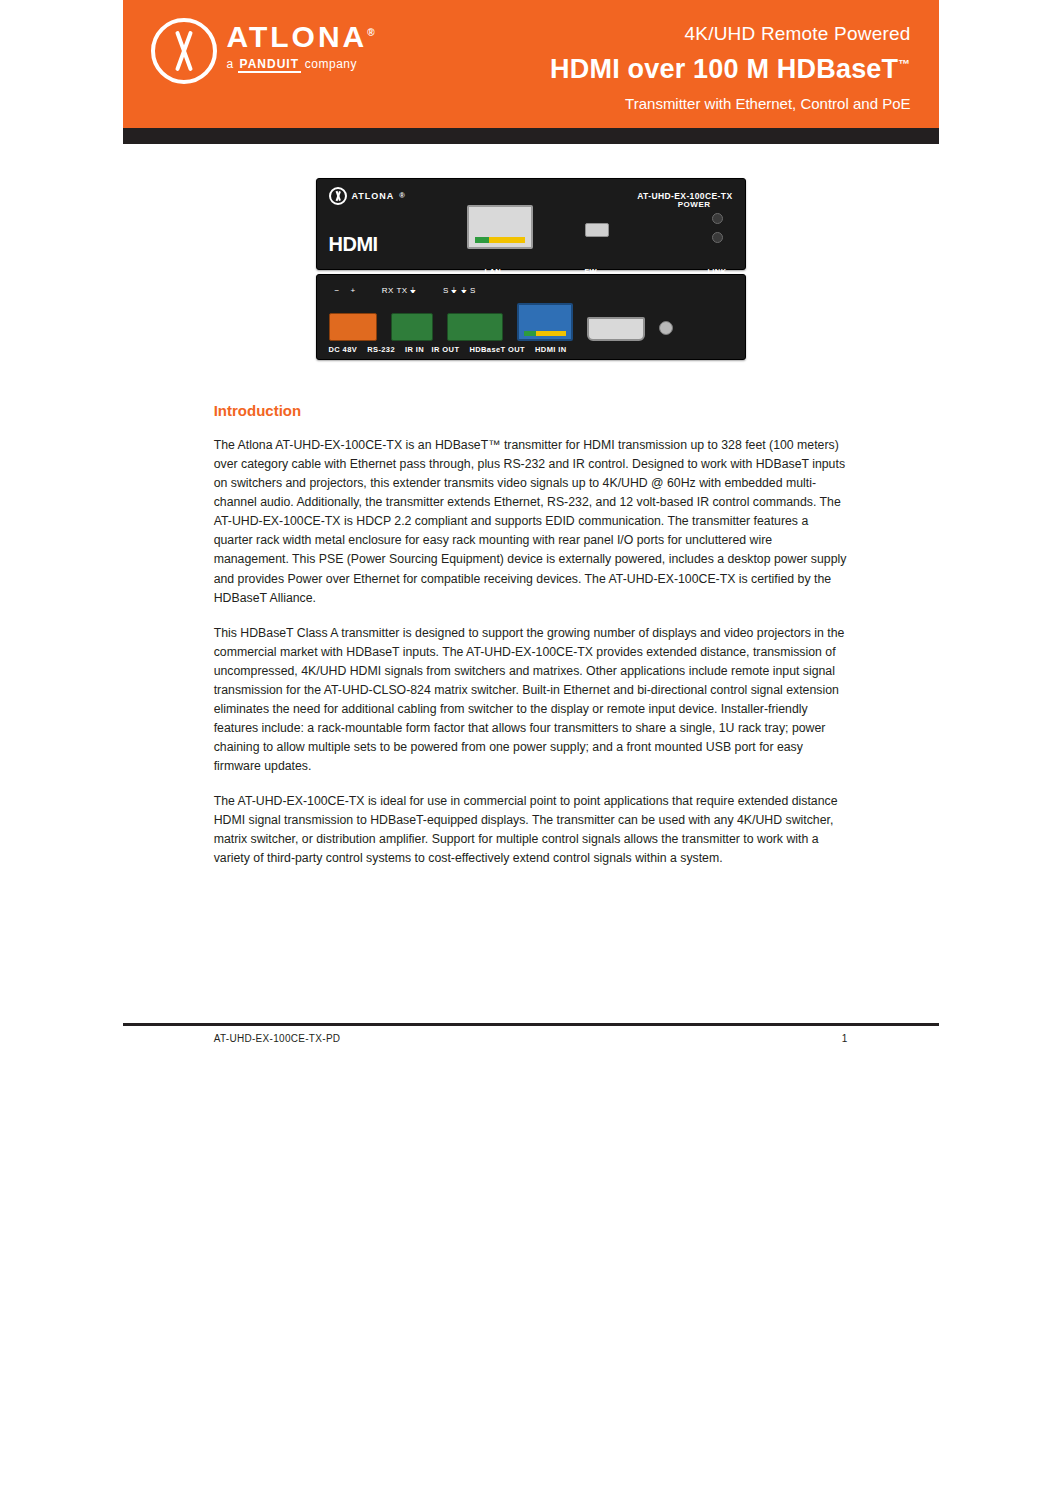ATLONA®
a PANDUIT company
4K/UHD Remote Powered
HDMI over 100 M HDBaseT™
Transmitter with Ethernet, Control and PoE
ATLONA®
AT-UHD-EX-100CE-TX
POWER
HDMI
LAN FW LINK
− + RX TX ⏚ S ⏚ ⏚ S
DC 48V RS-232 IR IN IR OUT HDBaseT OUT HDMI IN
Introduction
The Atlona AT-UHD-EX-100CE-TX is an HDBaseT™ transmitter for HDMI transmission up to 328 feet (100 meters) over category cable with Ethernet pass through, plus RS-232 and IR control. Designed to work with HDBaseT inputs on switchers and projectors, this extender transmits video signals up to 4K/UHD @ 60Hz with embedded multi-channel audio. Additionally, the transmitter extends Ethernet, RS-232, and 12 volt-based IR control commands. The AT-UHD-EX-100CE-TX is HDCP 2.2 compliant and supports EDID communication. The transmitter features a quarter rack width metal enclosure for easy rack mounting with rear panel I/O ports for uncluttered wire management. This PSE (Power Sourcing Equipment) device is externally powered, includes a desktop power supply and provides Power over Ethernet for compatible receiving devices. The AT-UHD-EX-100CE-TX is certified by the HDBaseT Alliance.
This HDBaseT Class A transmitter is designed to support the growing number of displays and video projectors in the commercial market with HDBaseT inputs. The AT-UHD-EX-100CE-TX provides extended distance, transmission of uncompressed, 4K/UHD HDMI signals from switchers and matrixes. Other applications include remote input signal transmission for the AT-UHD-CLSO-824 matrix switcher. Built-in Ethernet and bi-directional control signal extension eliminates the need for additional cabling from switcher to the display or remote input device. Installer-friendly features include: a rack-mountable form factor that allows four transmitters to share a single, 1U rack tray; power chaining to allow multiple sets to be powered from one power supply; and a front mounted USB port for easy firmware updates.
The AT-UHD-EX-100CE-TX is ideal for use in commercial point to point applications that require extended distance HDMI signal transmission to HDBaseT-equipped displays. The transmitter can be used with any 4K/UHD switcher, matrix switcher, or distribution amplifier. Support for multiple control signals allows the transmitter to work with a variety of third-party control systems to cost-effectively extend control signals within a system.
AT-UHD-EX-100CE-TX-PD 1